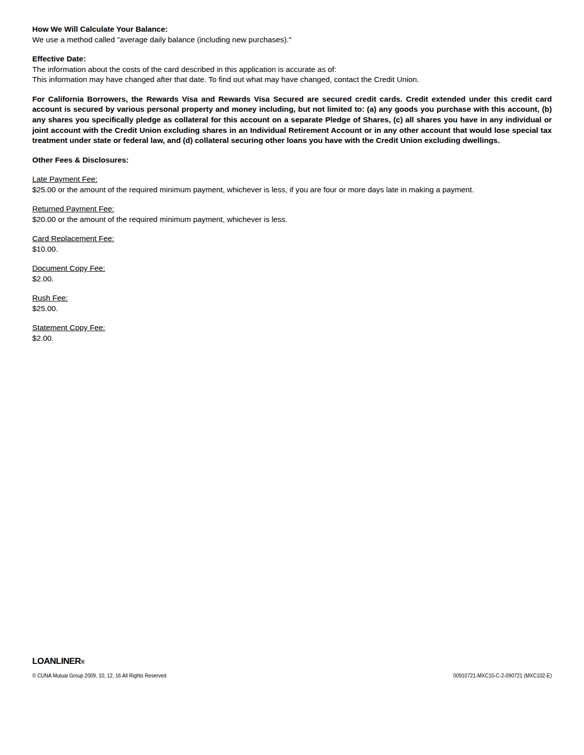How We Will Calculate Your Balance:
We use a method called "average daily balance (including new purchases)."
Effective Date:
The information about the costs of the card described in this application is accurate as of:
This information may have changed after that date. To find out what may have changed, contact the Credit Union.
For California Borrowers, the Rewards Visa and Rewards Visa Secured are secured credit cards. Credit extended under this credit card account is secured by various personal property and money including, but not limited to: (a) any goods you purchase with this account, (b) any shares you specifically pledge as collateral for this account on a separate Pledge of Shares, (c) all shares you have in any individual or joint account with the Credit Union excluding shares in an Individual Retirement Account or in any other account that would lose special tax treatment under state or federal law, and (d) collateral securing other loans you have with the Credit Union excluding dwellings.
Other Fees & Disclosures:
Late Payment Fee:
$25.00 or the amount of the required minimum payment, whichever is less, if you are four or more days late in making a payment.
Returned Payment Fee:
$20.00 or the amount of the required minimum payment, whichever is less.
Card Replacement Fee:
$10.00.
Document Copy Fee:
$2.00.
Rush Fee:
$25.00.
Statement Copy Fee:
$2.00.
LOANLINER®
© CUNA Mutual Group 2009, 10, 12, 16 All Rights Reserved 00910721-MXC10-C-2-090721 (MXC102-E)